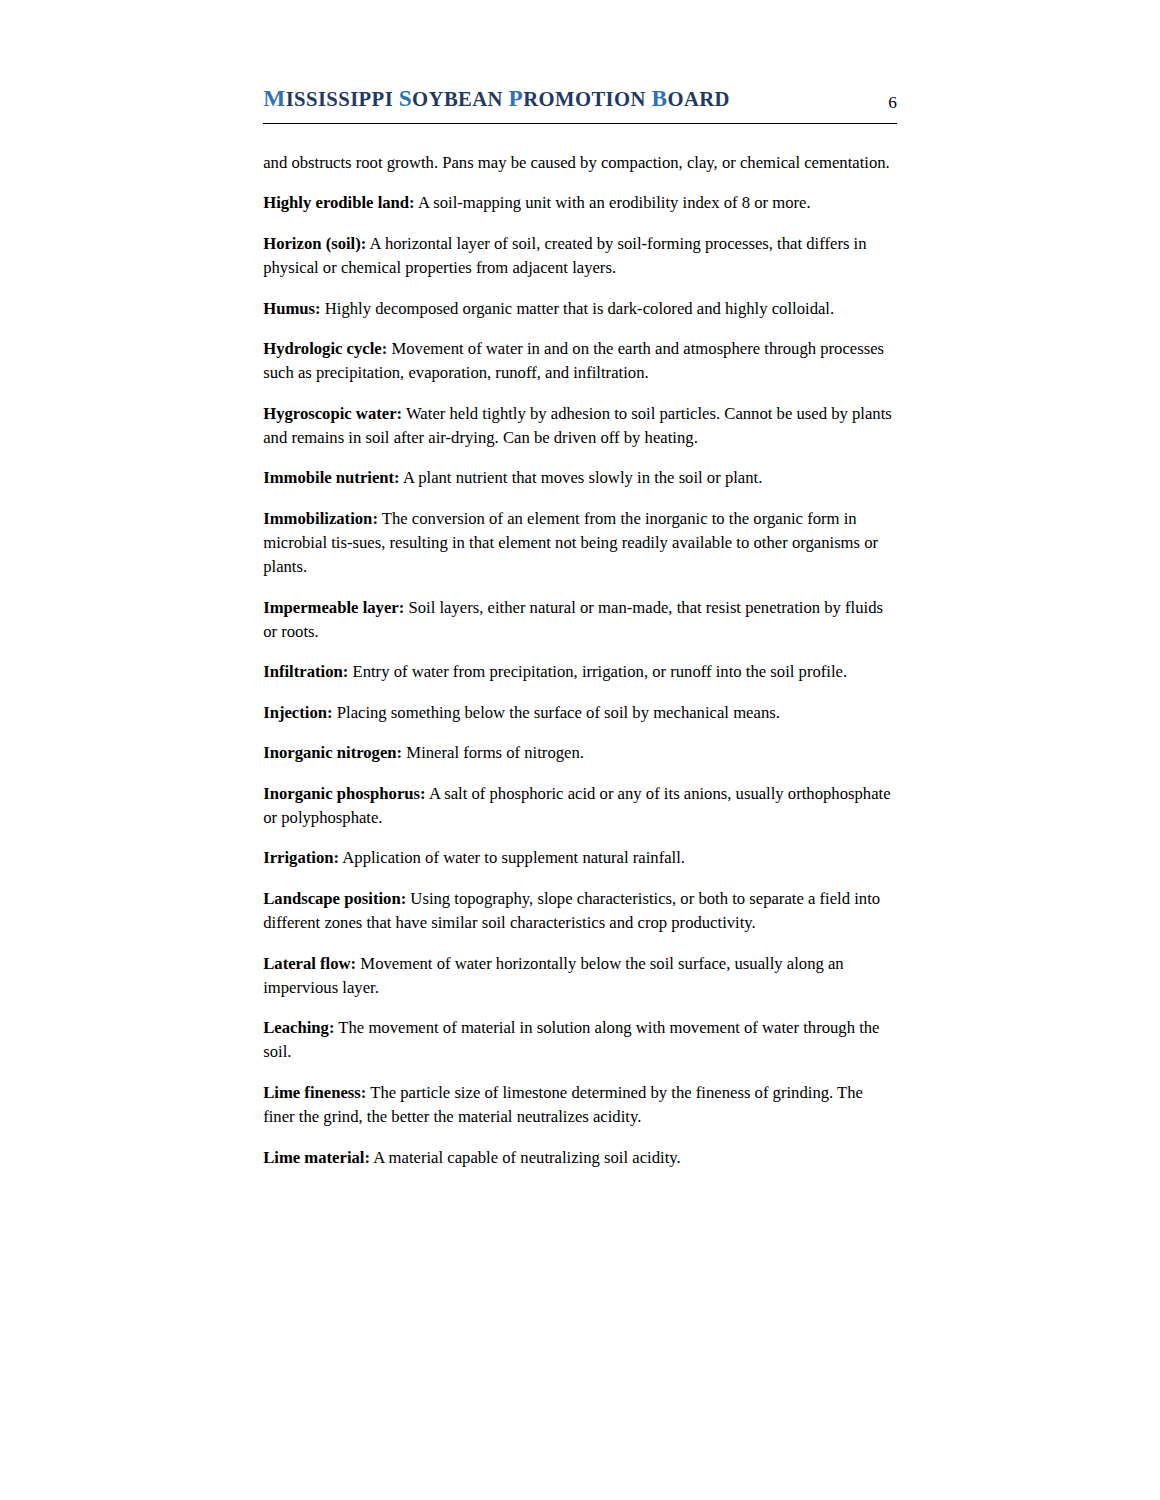Mississippi Soybean Promotion Board
6
and obstructs root growth. Pans may be caused by compaction, clay, or chemical cementation.
Highly erodible land: A soil-mapping unit with an erodibility index of 8 or more.
Horizon (soil): A horizontal layer of soil, created by soil-forming processes, that differs in physical or chemical properties from adjacent layers.
Humus: Highly decomposed organic matter that is dark-colored and highly colloidal.
Hydrologic cycle: Movement of water in and on the earth and atmosphere through processes such as precipitation, evaporation, runoff, and infiltration.
Hygroscopic water: Water held tightly by adhesion to soil particles. Cannot be used by plants and remains in soil after air-drying. Can be driven off by heating.
Immobile nutrient: A plant nutrient that moves slowly in the soil or plant.
Immobilization: The conversion of an element from the inorganic to the organic form in microbial tis-sues, resulting in that element not being readily available to other organisms or plants.
Impermeable layer: Soil layers, either natural or man-made, that resist penetration by fluids or roots.
Infiltration: Entry of water from precipitation, irrigation, or runoff into the soil profile.
Injection: Placing something below the surface of soil by mechanical means.
Inorganic nitrogen: Mineral forms of nitrogen.
Inorganic phosphorus: A salt of phosphoric acid or any of its anions, usually orthophosphate or polyphosphate.
Irrigation: Application of water to supplement natural rainfall.
Landscape position: Using topography, slope characteristics, or both to separate a field into different zones that have similar soil characteristics and crop productivity.
Lateral flow: Movement of water horizontally below the soil surface, usually along an impervious layer.
Leaching: The movement of material in solution along with movement of water through the soil.
Lime fineness: The particle size of limestone determined by the fineness of grinding. The finer the grind, the better the material neutralizes acidity.
Lime material: A material capable of neutralizing soil acidity.